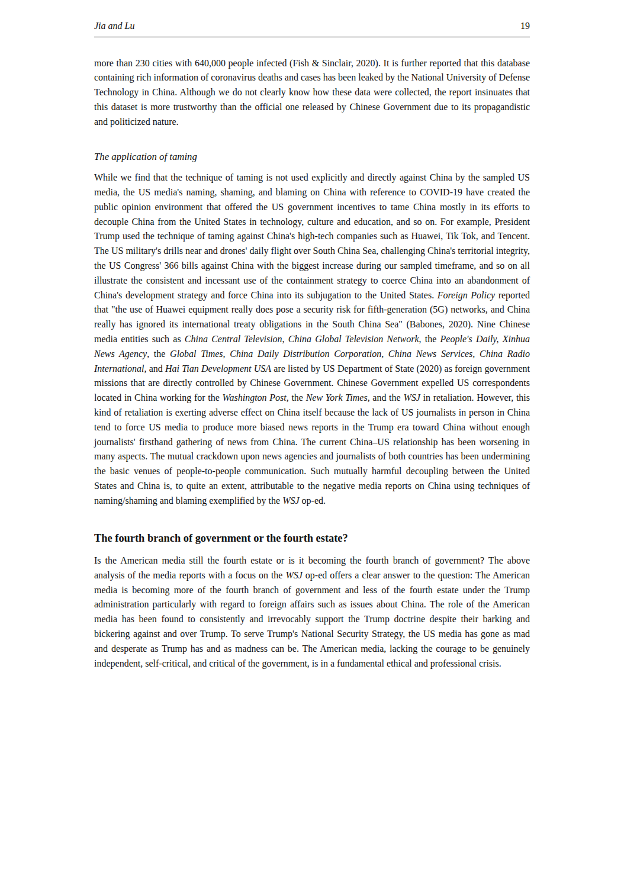Jia and Lu 19
more than 230 cities with 640,000 people infected (Fish & Sinclair, 2020). It is further reported that this database containing rich information of coronavirus deaths and cases has been leaked by the National University of Defense Technology in China. Although we do not clearly know how these data were collected, the report insinuates that this dataset is more trustworthy than the official one released by Chinese Government due to its propagandistic and politicized nature.
The application of taming
While we find that the technique of taming is not used explicitly and directly against China by the sampled US media, the US media's naming, shaming, and blaming on China with reference to COVID-19 have created the public opinion environment that offered the US government incentives to tame China mostly in its efforts to decouple China from the United States in technology, culture and education, and so on. For example, President Trump used the technique of taming against China's high-tech companies such as Huawei, Tik Tok, and Tencent. The US military's drills near and drones' daily flight over South China Sea, challenging China's territorial integrity, the US Congress' 366 bills against China with the biggest increase during our sampled timeframe, and so on all illustrate the consistent and incessant use of the containment strategy to coerce China into an abandonment of China's development strategy and force China into its subjugation to the United States. Foreign Policy reported that "the use of Huawei equipment really does pose a security risk for fifth-generation (5G) networks, and China really has ignored its international treaty obligations in the South China Sea" (Babones, 2020). Nine Chinese media entities such as China Central Television, China Global Television Network, the People's Daily, Xinhua News Agency, the Global Times, China Daily Distribution Corporation, China News Services, China Radio International, and Hai Tian Development USA are listed by US Department of State (2020) as foreign government missions that are directly controlled by Chinese Government. Chinese Government expelled US correspondents located in China working for the Washington Post, the New York Times, and the WSJ in retaliation. However, this kind of retaliation is exerting adverse effect on China itself because the lack of US journalists in person in China tend to force US media to produce more biased news reports in the Trump era toward China without enough journalists' firsthand gathering of news from China. The current China–US relationship has been worsening in many aspects. The mutual crackdown upon news agencies and journalists of both countries has been undermining the basic venues of people-to-people communication. Such mutually harmful decoupling between the United States and China is, to quite an extent, attributable to the negative media reports on China using techniques of naming/shaming and blaming exemplified by the WSJ op-ed.
The fourth branch of government or the fourth estate?
Is the American media still the fourth estate or is it becoming the fourth branch of government? The above analysis of the media reports with a focus on the WSJ op-ed offers a clear answer to the question: The American media is becoming more of the fourth branch of government and less of the fourth estate under the Trump administration particularly with regard to foreign affairs such as issues about China. The role of the American media has been found to consistently and irrevocably support the Trump doctrine despite their barking and bickering against and over Trump. To serve Trump's National Security Strategy, the US media has gone as mad and desperate as Trump has and as madness can be. The American media, lacking the courage to be genuinely independent, self-critical, and critical of the government, is in a fundamental ethical and professional crisis.